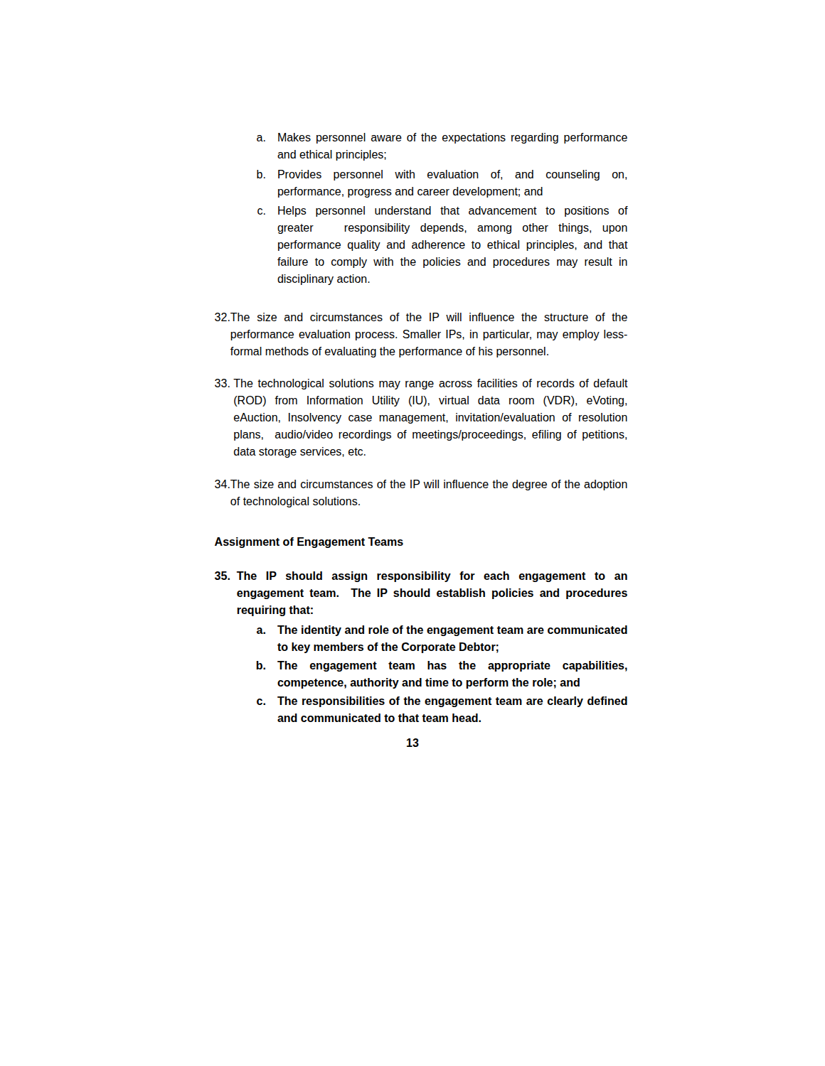Makes personnel aware of the expectations regarding performance and ethical principles;
Provides personnel with evaluation of, and counseling on, performance, progress and career development; and
Helps personnel understand that advancement to positions of greater responsibility depends, among other things, upon performance quality and adherence to ethical principles, and that failure to comply with the policies and procedures may result in disciplinary action.
32. The size and circumstances of the IP will influence the structure of the performance evaluation process. Smaller IPs, in particular, may employ less-formal methods of evaluating the performance of his personnel.
33. The technological solutions may range across facilities of records of default (ROD) from Information Utility (IU), virtual data room (VDR), eVoting, eAuction, Insolvency case management, invitation/evaluation of resolution plans, audio/video recordings of meetings/proceedings, efiling of petitions, data storage services, etc.
34. The size and circumstances of the IP will influence the degree of the adoption of technological solutions.
Assignment of Engagement Teams
35. The IP should assign responsibility for each engagement to an engagement team. The IP should establish policies and procedures requiring that:
The identity and role of the engagement team are communicated to key members of the Corporate Debtor;
The engagement team has the appropriate capabilities, competence, authority and time to perform the role; and
The responsibilities of the engagement team are clearly defined and communicated to that team head.
13